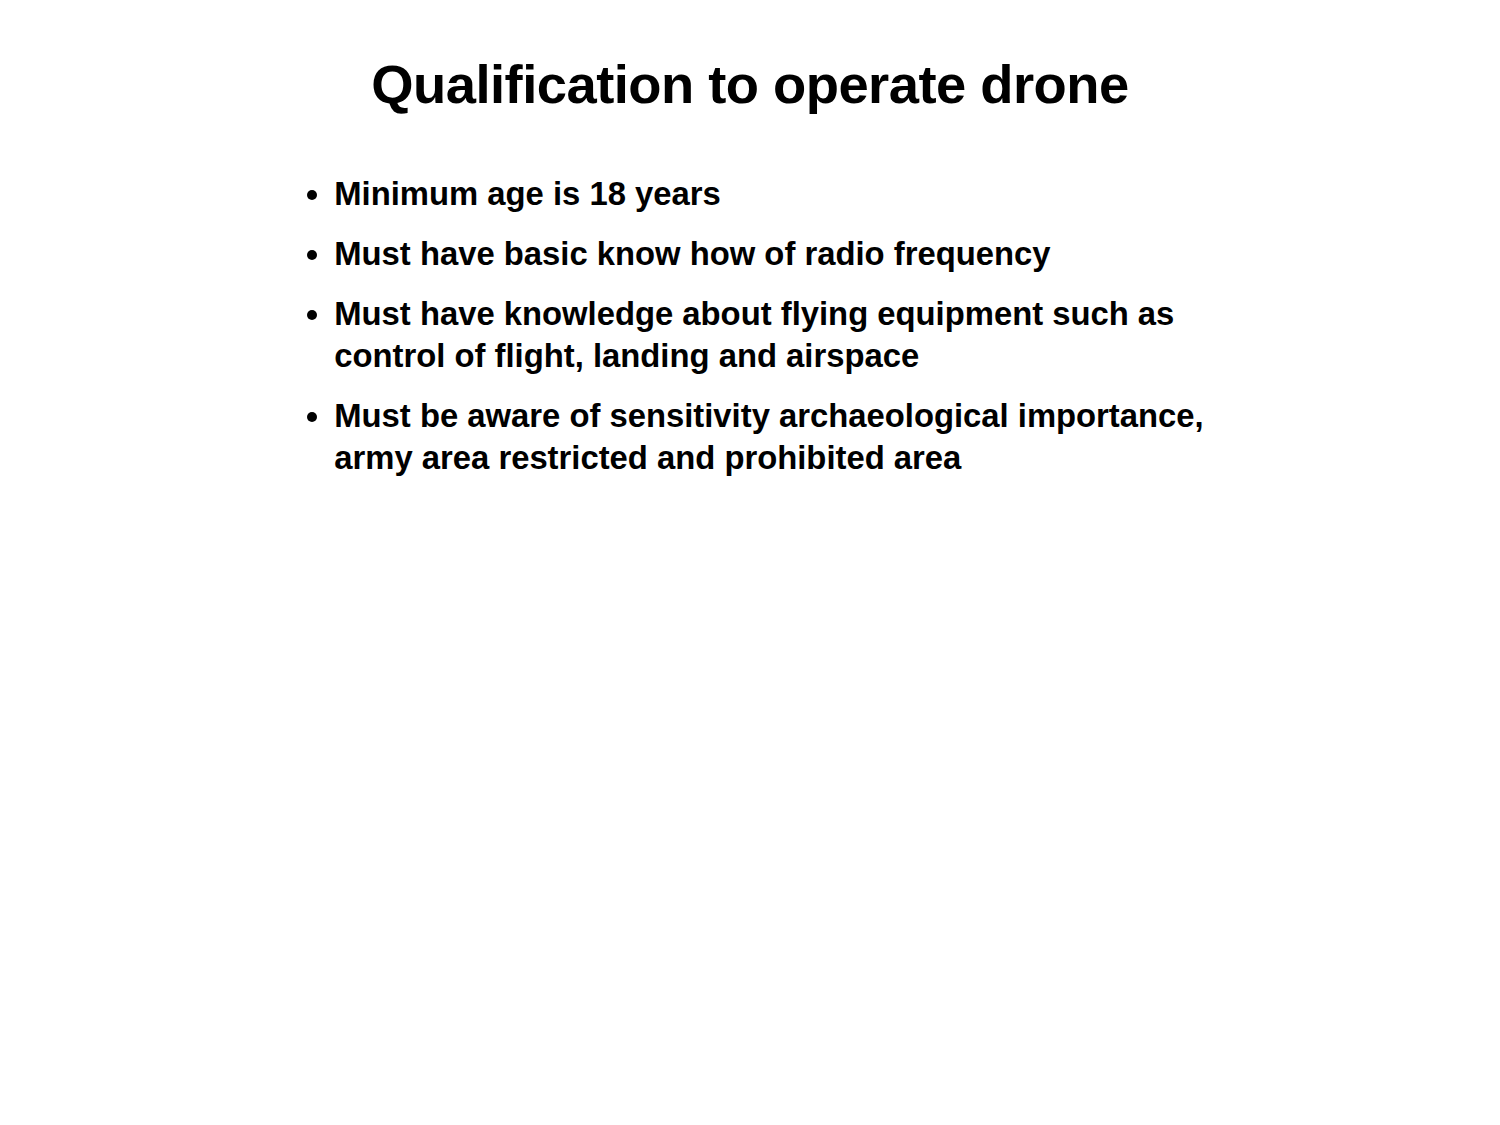Qualification to operate drone
Minimum age is 18 years
Must have basic know how of radio frequency
Must have knowledge about flying equipment such as control of flight, landing and airspace
Must be aware of sensitivity archaeological importance, army area restricted and prohibited area